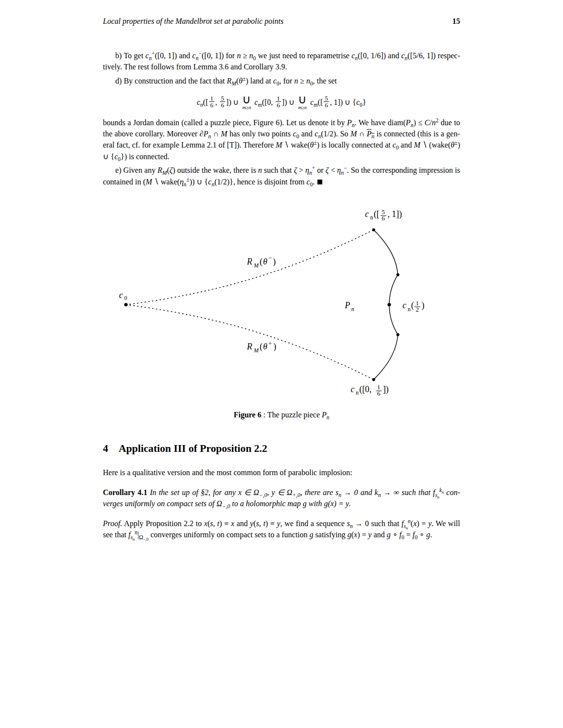Local properties of the Mandelbrot set at parabolic points 15
b) To get cn+([0, 1]) and cn−([0, 1]) for n ≥ n0 we just need to reparametrise cn([0, 1/6]) and cn([5/6, 1]) respectively. The rest follows from Lemma 3.6 and Corollary 3.9.
d) By construction and the fact that RM(θ±) land at c0, for n ≥ n0, the set
cn([16, 56]) ∪ ∪m≥n cm([0, 16]) ∪ ∪m≥n cm([56, 1]) ∪ {c0}
bounds a Jordan domain (called a puzzle piece, Figure 6). Let us denote it by Pn. We have diam(Pn) ≤ C/n2 due to the above corollary. Moreover ∂Pn ∩ M has only two points c0 and cn(1/2). So M ∩ Pn is connected (this is a general fact, cf. for example Lemma 2.1 of [T]). Therefore M ∖ wake(θ±) is locally connected at c0 and M ∖ (wake(θ±) ∪ {c0}) is connected.
e) Given any RM(ζ) outside the wake, there is n such that ζ > ηn+ or ζ < ηn−. So the corresponding impression is contained in (M ∖ wake(ηn±)) ∪ {cn(1/2)}, hence is disjoint from c0.
c 0 c n ([ 5 6 , 1]) c n ([0, 1 6 ]) R M ( θ − ) R M ( θ + ) P n c n ( 1 2 )
Figure 6 : The puzzle piece Pn
4 Application III of Proposition 2.2
Here is a qualitative version and the most common form of parabolic implosion:
Corollary 4.1 In the set up of §2, for any x ∈ Ω−,0, y ∈ Ω+,0, there are sn → 0 and kn → ∞ such that fsnkn converges uniformly on compact sets of Ω−,0 to a holomorphic map g with g(x) = y.
Proof. Apply Proposition 2.2 to x(s, t) ≡ x and y(s, t) ≡ y, we find a sequence sn → 0 such that fsnn(x) = y. We will see that fsnn|Ω−,0 converges uniformly on compact sets to a function g satisfying g(x) = y and g ∘ f0 = f0 ∘ g.